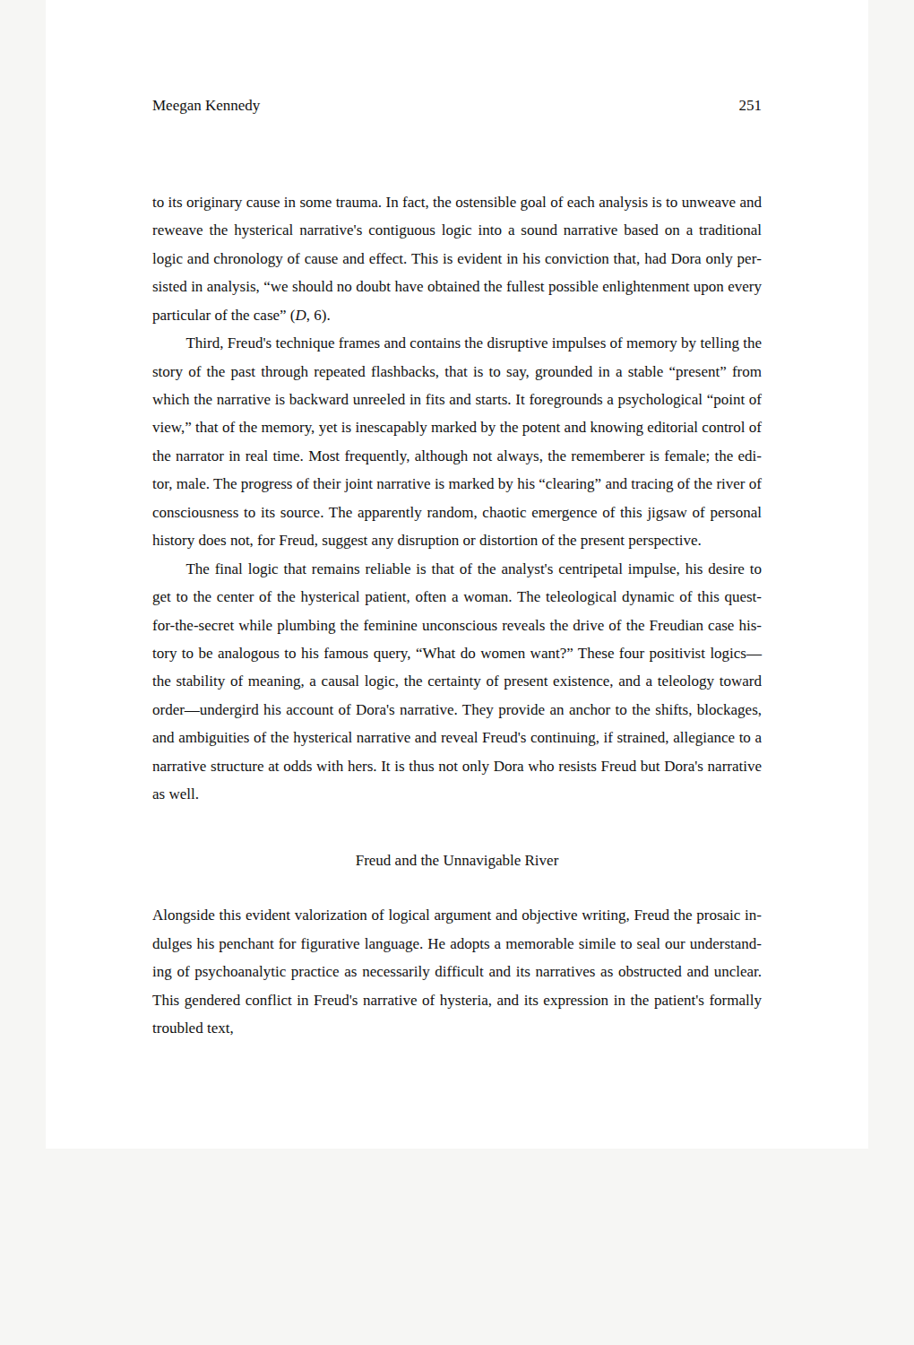Meegan Kennedy 251
to its originary cause in some trauma. In fact, the ostensible goal of each analysis is to unweave and reweave the hysterical narrative's contiguous logic into a sound narrative based on a traditional logic and chronology of cause and effect. This is evident in his conviction that, had Dora only persisted in analysis, “we should no doubt have obtained the fullest possible enlightenment upon every particular of the case” (D, 6).
Third, Freud's technique frames and contains the disruptive impulses of memory by telling the story of the past through repeated flashbacks, that is to say, grounded in a stable “present” from which the narrative is backward unreeled in fits and starts. It foregrounds a psychological “point of view,” that of the memory, yet is inescapably marked by the potent and knowing editorial control of the narrator in real time. Most frequently, although not always, the rememberer is female; the editor, male. The progress of their joint narrative is marked by his “clearing” and tracing of the river of consciousness to its source. The apparently random, chaotic emergence of this jigsaw of personal history does not, for Freud, suggest any disruption or distortion of the present perspective.
The final logic that remains reliable is that of the analyst's centripetal impulse, his desire to get to the center of the hysterical patient, often a woman. The teleological dynamic of this quest-for-the-secret while plumbing the feminine unconscious reveals the drive of the Freudian case history to be analogous to his famous query, “What do women want?” These four positivist logics—the stability of meaning, a causal logic, the certainty of present existence, and a teleology toward order—undergird his account of Dora's narrative. They provide an anchor to the shifts, blockages, and ambiguities of the hysterical narrative and reveal Freud's continuing, if strained, allegiance to a narrative structure at odds with hers. It is thus not only Dora who resists Freud but Dora's narrative as well.
Freud and the Unnavigable River
Alongside this evident valorization of logical argument and objective writing, Freud the prosaic indulges his penchant for figurative language. He adopts a memorable simile to seal our understanding of psychoanalytic practice as necessarily difficult and its narratives as obstructed and unclear. This gendered conflict in Freud's narrative of hysteria, and its expression in the patient's formally troubled text,